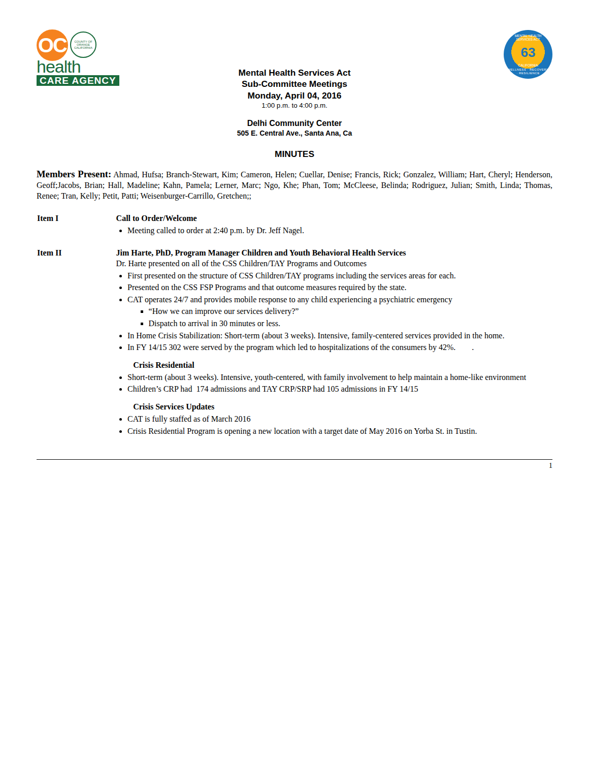OC
COUNTY OF ORANGE
CALIFORNIA
health
CARE AGENCY
MENTAL HEALTH SERVICES ACT
63
CALIFORNIA
WELLNESS · RECOVERY · RESILIENCE
Mental Health Services Act
Sub-Committee Meetings
Monday, April 04, 2016
1:00 p.m. to 4:00 p.m.
Delhi Community Center
505 E. Central Ave., Santa Ana, Ca
MINUTES
Members Present: Ahmad, Hufsa; Branch-Stewart, Kim; Cameron, Helen; Cuellar, Denise; Francis, Rick; Gonzalez, William; Hart, Cheryl; Henderson, Geoff;Jacobs, Brian; Hall, Madeline; Kahn, Pamela; Lerner, Marc; Ngo, Khe; Phan, Tom; McCleese, Belinda; Rodriguez, Julian; Smith, Linda; Thomas, Renee; Tran, Kelly; Petit, Patti; Weisenburger-Carrillo, Gretchen;;
| Item I | Call to Order/Welcome Meeting called to order at 2:40 p.m. by Dr. Jeff Nagel. |
| Item II | Jim Harte, PhD, Program Manager Children and Youth Behavioral Health Services Dr. Harte presented on all of the CSS Children/TAY Programs and Outcomes First presented on the structure of CSS Children/TAY programs including the services areas for each. Presented on the CSS FSP Programs and that outcome measures required by the state. CAT operates 24/7 and provides mobile response to any child experiencing a psychiatric emergency “How we can improve our services delivery?” Dispatch to arrival in 30 minutes or less. In Home Crisis Stabilization: Short-term (about 3 weeks). Intensive, family-centered services provided in the home. In FY 14/15 302 were served by the program which led to hospitalizations of the consumers by 42%. . Crisis Residential Short-term (about 3 weeks). Intensive, youth-centered, with family involvement to help maintain a home-like environment Children’s CRP had 174 admissions and TAY CRP/SRP had 105 admissions in FY 14/15 Crisis Services Updates CAT is fully staffed as of March 2016 Crisis Residential Program is opening a new location with a target date of May 2016 on Yorba St. in Tustin. |
1